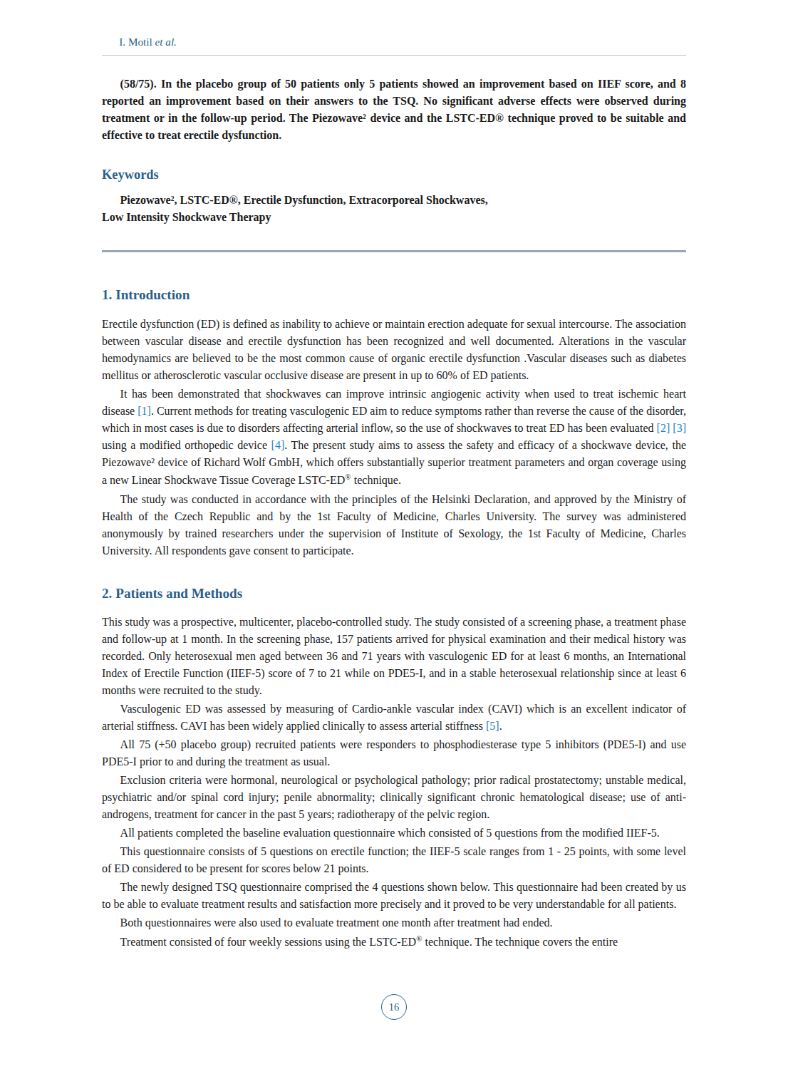I. Motil et al.
(58/75). In the placebo group of 50 patients only 5 patients showed an improvement based on IIEF score, and 8 reported an improvement based on their answers to the TSQ. No significant adverse effects were observed during treatment or in the follow-up period. The Piezowave² device and the LSTC-ED® technique proved to be suitable and effective to treat erectile dysfunction.
Keywords
Piezowave², LSTC-ED®, Erectile Dysfunction, Extracorporeal Shockwaves,
Low Intensity Shockwave Therapy
1. Introduction
Erectile dysfunction (ED) is defined as inability to achieve or maintain erection adequate for sexual intercourse. The association between vascular disease and erectile dysfunction has been recognized and well documented. Alterations in the vascular hemodynamics are believed to be the most common cause of organic erectile dysfunction .Vascular diseases such as diabetes mellitus or atherosclerotic vascular occlusive disease are present in up to 60% of ED patients.
It has been demonstrated that shockwaves can improve intrinsic angiogenic activity when used to treat ischemic heart disease [1]. Current methods for treating vasculogenic ED aim to reduce symptoms rather than reverse the cause of the disorder, which in most cases is due to disorders affecting arterial inflow, so the use of shockwaves to treat ED has been evaluated [2] [3] using a modified orthopedic device [4]. The present study aims to assess the safety and efficacy of a shockwave device, the Piezowave² device of Richard Wolf GmbH, which offers substantially superior treatment parameters and organ coverage using a new Linear Shockwave Tissue Coverage LSTC-ED® technique.
The study was conducted in accordance with the principles of the Helsinki Declaration, and approved by the Ministry of Health of the Czech Republic and by the 1st Faculty of Medicine, Charles University. The survey was administered anonymously by trained researchers under the supervision of Institute of Sexology, the 1st Faculty of Medicine, Charles University. All respondents gave consent to participate.
2. Patients and Methods
This study was a prospective, multicenter, placebo-controlled study. The study consisted of a screening phase, a treatment phase and follow-up at 1 month. In the screening phase, 157 patients arrived for physical examination and their medical history was recorded. Only heterosexual men aged between 36 and 71 years with vasculogenic ED for at least 6 months, an International Index of Erectile Function (IIEF-5) score of 7 to 21 while on PDE5-I, and in a stable heterosexual relationship since at least 6 months were recruited to the study.
Vasculogenic ED was assessed by measuring of Cardio-ankle vascular index (CAVI) which is an excellent indicator of arterial stiffness. CAVI has been widely applied clinically to assess arterial stiffness [5].
All 75 (+50 placebo group) recruited patients were responders to phosphodiesterase type 5 inhibitors (PDE5-I) and use PDE5-I prior to and during the treatment as usual.
Exclusion criteria were hormonal, neurological or psychological pathology; prior radical prostatectomy; unstable medical, psychiatric and/or spinal cord injury; penile abnormality; clinically significant chronic hematological disease; use of anti-androgens, treatment for cancer in the past 5 years; radiotherapy of the pelvic region.
All patients completed the baseline evaluation questionnaire which consisted of 5 questions from the modified IIEF-5.
This questionnaire consists of 5 questions on erectile function; the IIEF-5 scale ranges from 1 - 25 points, with some level of ED considered to be present for scores below 21 points.
The newly designed TSQ questionnaire comprised the 4 questions shown below. This questionnaire had been created by us to be able to evaluate treatment results and satisfaction more precisely and it proved to be very understandable for all patients.
Both questionnaires were also used to evaluate treatment one month after treatment had ended.
Treatment consisted of four weekly sessions using the LSTC-ED® technique. The technique covers the entire
16